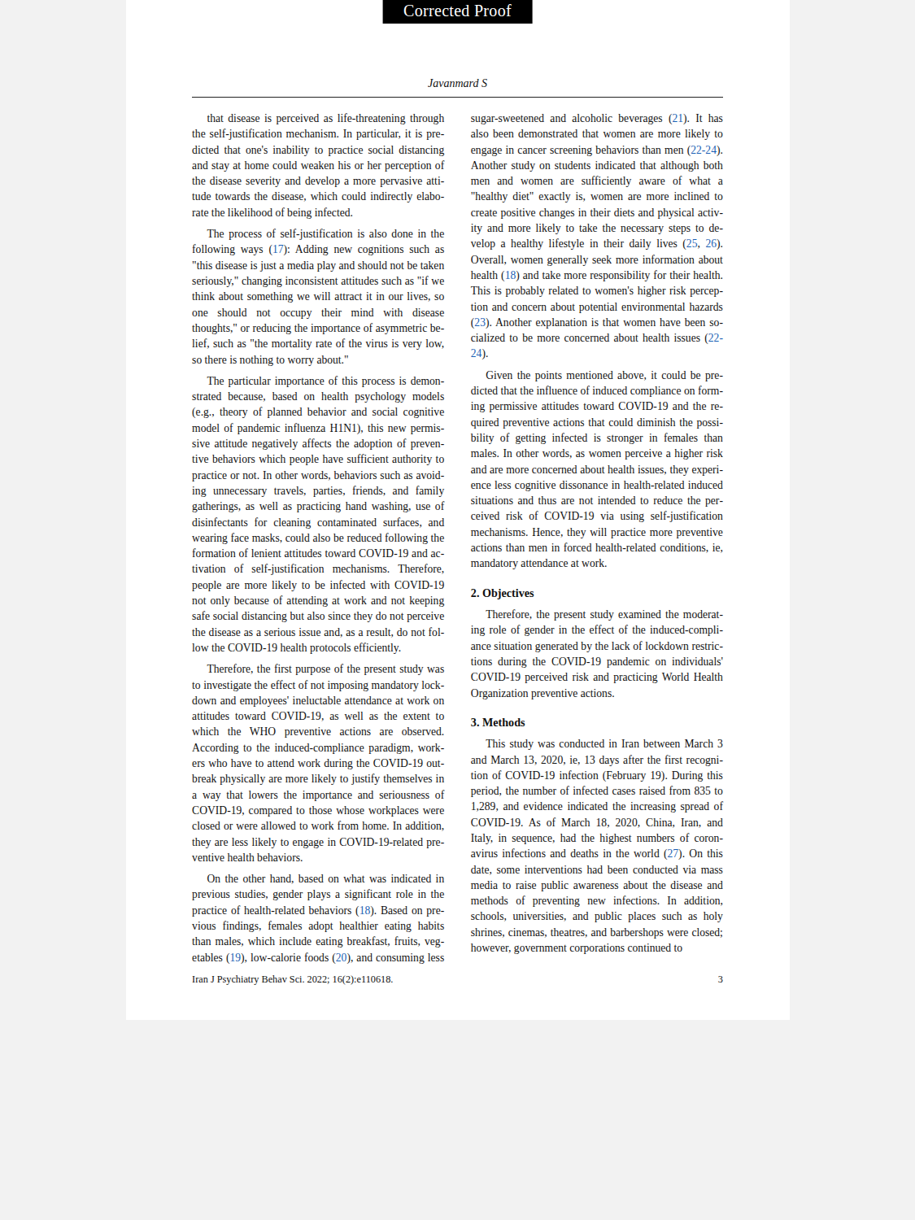Corrected Proof
Javanmard S
that disease is perceived as life-threatening through the self-justification mechanism. In particular, it is predicted that one's inability to practice social distancing and stay at home could weaken his or her perception of the disease severity and develop a more pervasive attitude towards the disease, which could indirectly elaborate the likelihood of being infected.
The process of self-justification is also done in the following ways (17): Adding new cognitions such as "this disease is just a media play and should not be taken seriously," changing inconsistent attitudes such as "if we think about something we will attract it in our lives, so one should not occupy their mind with disease thoughts," or reducing the importance of asymmetric belief, such as "the mortality rate of the virus is very low, so there is nothing to worry about."
The particular importance of this process is demonstrated because, based on health psychology models (e.g., theory of planned behavior and social cognitive model of pandemic influenza H1N1), this new permissive attitude negatively affects the adoption of preventive behaviors which people have sufficient authority to practice or not. In other words, behaviors such as avoiding unnecessary travels, parties, friends, and family gatherings, as well as practicing hand washing, use of disinfectants for cleaning contaminated surfaces, and wearing face masks, could also be reduced following the formation of lenient attitudes toward COVID-19 and activation of self-justification mechanisms. Therefore, people are more likely to be infected with COVID-19 not only because of attending at work and not keeping safe social distancing but also since they do not perceive the disease as a serious issue and, as a result, do not follow the COVID-19 health protocols efficiently.
Therefore, the first purpose of the present study was to investigate the effect of not imposing mandatory lockdown and employees' ineluctable attendance at work on attitudes toward COVID-19, as well as the extent to which the WHO preventive actions are observed. According to the induced-compliance paradigm, workers who have to attend work during the COVID-19 outbreak physically are more likely to justify themselves in a way that lowers the importance and seriousness of COVID-19, compared to those whose workplaces were closed or were allowed to work from home. In addition, they are less likely to engage in COVID-19-related preventive health behaviors.
On the other hand, based on what was indicated in previous studies, gender plays a significant role in the practice of health-related behaviors (18). Based on previous findings, females adopt healthier eating habits than males, which include eating breakfast, fruits, vegetables (19), low-calorie foods (20), and consuming less sugar-sweetened and alcoholic beverages (21). It has also been demonstrated that women are more likely to engage in cancer screening behaviors than men (22-24). Another study on students indicated that although both men and women are sufficiently aware of what a "healthy diet" exactly is, women are more inclined to create positive changes in their diets and physical activity and more likely to take the necessary steps to develop a healthy lifestyle in their daily lives (25, 26). Overall, women generally seek more information about health (18) and take more responsibility for their health. This is probably related to women's higher risk perception and concern about potential environmental hazards (23). Another explanation is that women have been socialized to be more concerned about health issues (22-24).
Given the points mentioned above, it could be predicted that the influence of induced compliance on forming permissive attitudes toward COVID-19 and the required preventive actions that could diminish the possibility of getting infected is stronger in females than males. In other words, as women perceive a higher risk and are more concerned about health issues, they experience less cognitive dissonance in health-related induced situations and thus are not intended to reduce the perceived risk of COVID-19 via using self-justification mechanisms. Hence, they will practice more preventive actions than men in forced health-related conditions, ie, mandatory attendance at work.
2. Objectives
Therefore, the present study examined the moderating role of gender in the effect of the induced-compliance situation generated by the lack of lockdown restrictions during the COVID-19 pandemic on individuals' COVID-19 perceived risk and practicing World Health Organization preventive actions.
3. Methods
This study was conducted in Iran between March 3 and March 13, 2020, ie, 13 days after the first recognition of COVID-19 infection (February 19). During this period, the number of infected cases raised from 835 to 1,289, and evidence indicated the increasing spread of COVID-19. As of March 18, 2020, China, Iran, and Italy, in sequence, had the highest numbers of coronavirus infections and deaths in the world (27). On this date, some interventions had been conducted via mass media to raise public awareness about the disease and methods of preventing new infections. In addition, schools, universities, and public places such as holy shrines, cinemas, theatres, and barbershops were closed; however, government corporations continued to
Iran J Psychiatry Behav Sci. 2022; 16(2):e110618. 3